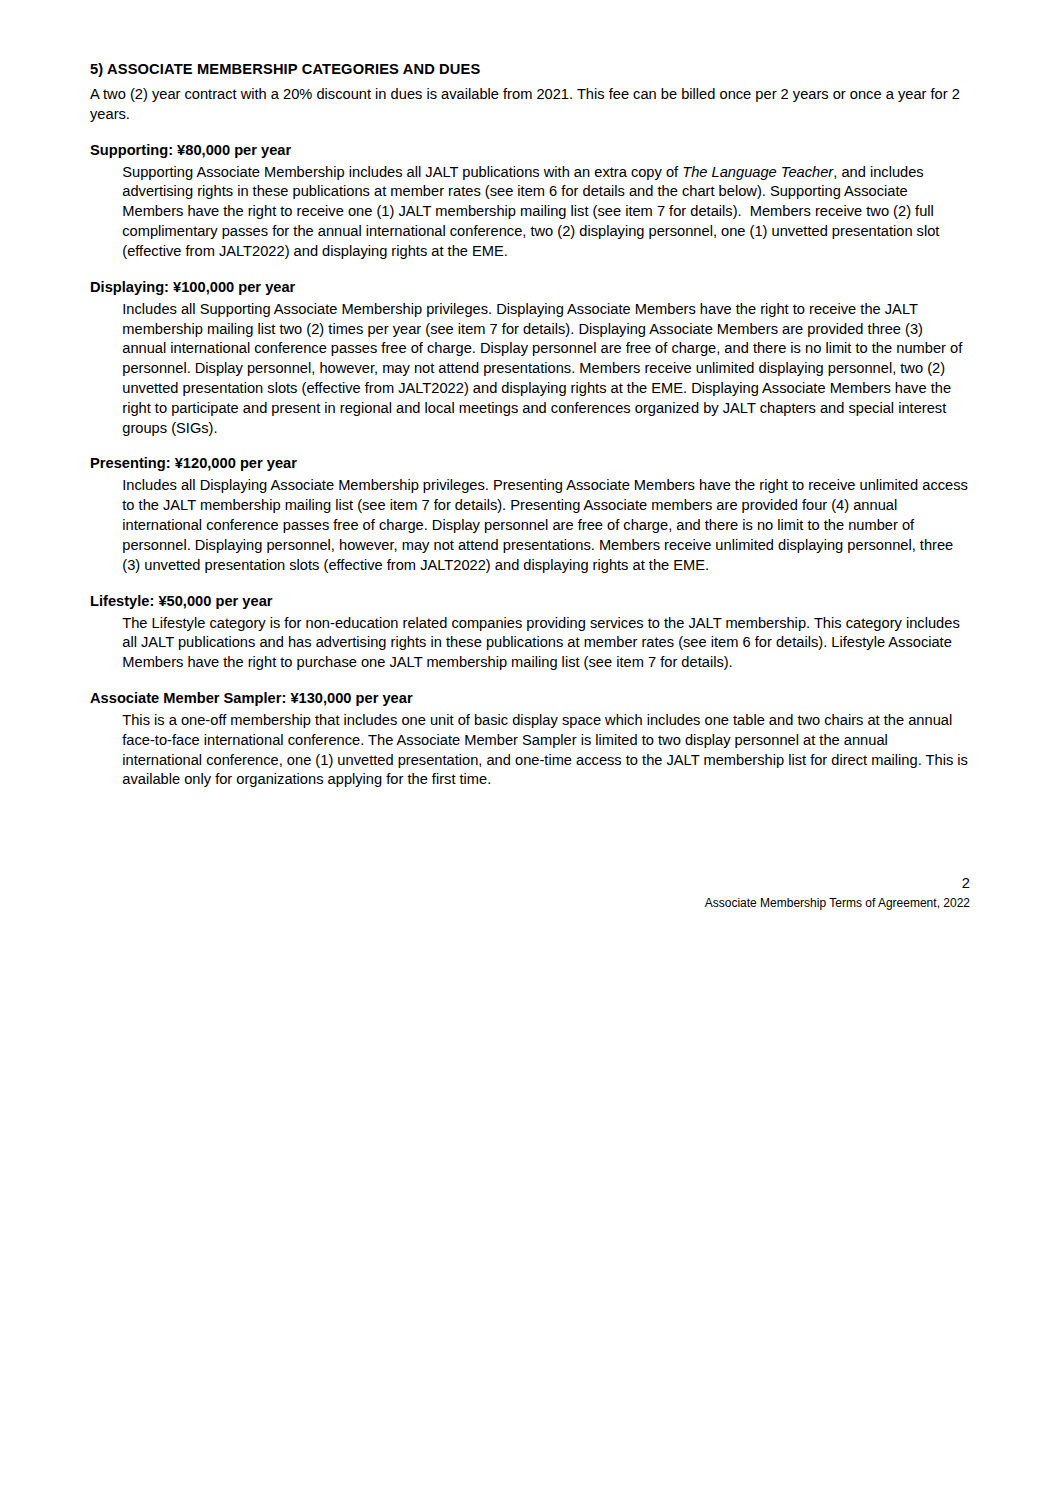5) ASSOCIATE MEMBERSHIP CATEGORIES AND DUES
A two (2) year contract with a 20% discount in dues is available from 2021. This fee can be billed once per 2 years or once a year for 2 years.
Supporting: ¥80,000 per year
Supporting Associate Membership includes all JALT publications with an extra copy of The Language Teacher, and includes advertising rights in these publications at member rates (see item 6 for details and the chart below). Supporting Associate Members have the right to receive one (1) JALT membership mailing list (see item 7 for details). Members receive two (2) full complimentary passes for the annual international conference, two (2) displaying personnel, one (1) unvetted presentation slot (effective from JALT2022) and displaying rights at the EME.
Displaying: ¥100,000 per year
Includes all Supporting Associate Membership privileges. Displaying Associate Members have the right to receive the JALT membership mailing list two (2) times per year (see item 7 for details). Displaying Associate Members are provided three (3) annual international conference passes free of charge. Display personnel are free of charge, and there is no limit to the number of personnel. Display personnel, however, may not attend presentations. Members receive unlimited displaying personnel, two (2) unvetted presentation slots (effective from JALT2022) and displaying rights at the EME. Displaying Associate Members have the right to participate and present in regional and local meetings and conferences organized by JALT chapters and special interest groups (SIGs).
Presenting: ¥120,000 per year
Includes all Displaying Associate Membership privileges. Presenting Associate Members have the right to receive unlimited access to the JALT membership mailing list (see item 7 for details). Presenting Associate members are provided four (4) annual international conference passes free of charge. Display personnel are free of charge, and there is no limit to the number of personnel. Displaying personnel, however, may not attend presentations. Members receive unlimited displaying personnel, three (3) unvetted presentation slots (effective from JALT2022) and displaying rights at the EME.
Lifestyle: ¥50,000 per year
The Lifestyle category is for non-education related companies providing services to the JALT membership. This category includes all JALT publications and has advertising rights in these publications at member rates (see item 6 for details). Lifestyle Associate Members have the right to purchase one JALT membership mailing list (see item 7 for details).
Associate Member Sampler: ¥130,000 per year
This is a one-off membership that includes one unit of basic display space which includes one table and two chairs at the annual face-to-face international conference. The Associate Member Sampler is limited to two display personnel at the annual international conference, one (1) unvetted presentation, and one-time access to the JALT membership list for direct mailing. This is available only for organizations applying for the first time.
2
Associate Membership Terms of Agreement, 2022